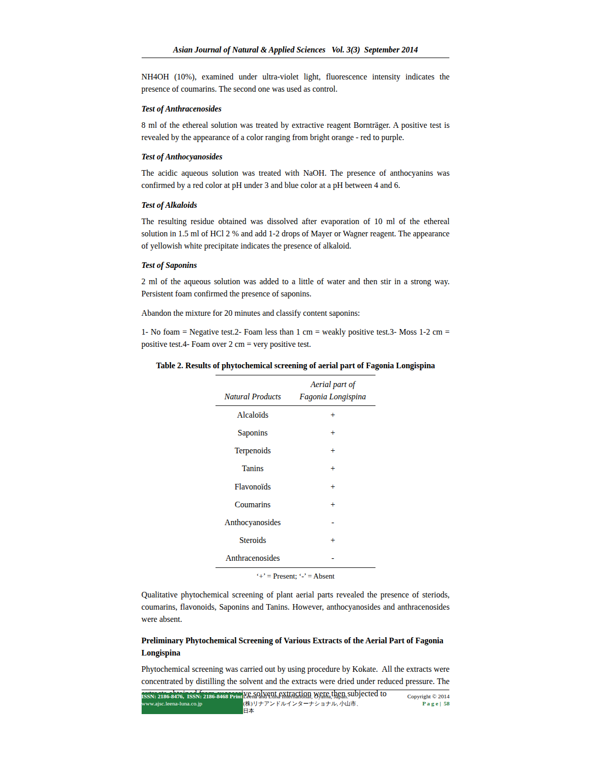Asian Journal of Natural & Applied Sciences Vol. 3(3) September 2014
NH4OH (10%), examined under ultra-violet light, fluorescence intensity indicates the presence of coumarins. The second one was used as control.
Test of Anthracenosides
8 ml of the ethereal solution was treated by extractive reagent Bornträger. A positive test is revealed by the appearance of a color ranging from bright orange - red to purple.
Test of Anthocyanosides
The acidic aqueous solution was treated with NaOH. The presence of anthocyanins was confirmed by a red color at pH under 3 and blue color at a pH between 4 and 6.
Test of Alkaloids
The resulting residue obtained was dissolved after evaporation of 10 ml of the ethereal solution in 1.5 ml of HCl 2 % and add 1-2 drops of Mayer or Wagner reagent. The appearance of yellowish white precipitate indicates the presence of alkaloid.
Test of Saponins
2 ml of the aqueous solution was added to a little of water and then stir in a strong way. Persistent foam confirmed the presence of saponins.
Abandon the mixture for 20 minutes and classify content saponins:
1- No foam = Negative test.2- Foam less than 1 cm = weakly positive test.3- Moss 1-2 cm = positive test.4- Foam over 2 cm = very positive test.
Table 2. Results of phytochemical screening of aerial part of Fagonia Longispina
| Natural Products | Aerial part of Fagonia Longispina |
| --- | --- |
| Alcaloïds | + |
| Saponins | + |
| Terpenoids | + |
| Tanins | + |
| Flavonoïds | + |
| Coumarins | + |
| Anthocyanosides | - |
| Steroids | + |
| Anthracenosides | - |
‘+’ = Present; ‘-’ = Absent
Qualitative phytochemical screening of plant aerial parts revealed the presence of steriods, coumarins, flavonoids, Saponins and Tanins. However, anthocyanosides and anthracenosides were absent.
Preliminary Phytochemical Screening of Various Extracts of the Aerial Part of Fagonia Longispina
Phytochemical screening was carried out by using procedure by Kokate. All the extracts were concentrated by distilling the solvent and the extracts were dried under reduced pressure. The extracts obtained from successive solvent extraction were then subjected to
| ISSN: 2186-8476, ISSN: 2186-8468 Print www.ajsc.leena-luna.co.jp | Leena and Luna International, Oyama, Japan. (株)リナアンドルインターナショナル, 小山市、 日本 | Copyright © 2014 P a g e / 58 |